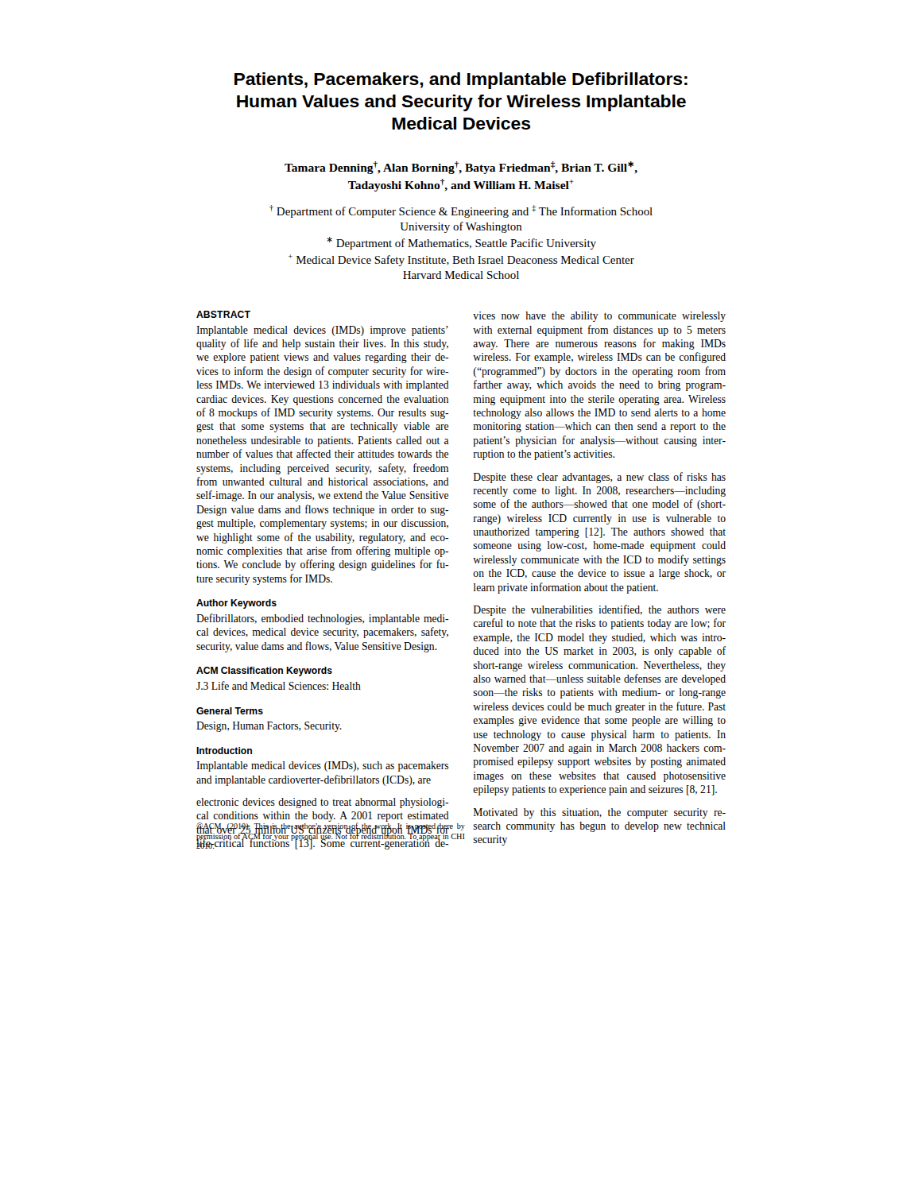Patients, Pacemakers, and Implantable Defibrillators:
Human Values and Security for Wireless Implantable
Medical Devices
Tamara Denning†, Alan Borning†, Batya Friedman‡, Brian T. Gill∗,
Tadayoshi Kohno†, and William H. Maisel+
† Department of Computer Science & Engineering and ‡ The Information School
University of Washington
∗ Department of Mathematics, Seattle Pacific University
+ Medical Device Safety Institute, Beth Israel Deaconess Medical Center
Harvard Medical School
Abstract
Implantable medical devices (IMDs) improve patients’ quality of life and help sustain their lives. In this study, we explore patient views and values regarding their devices to inform the design of computer security for wireless IMDs. We interviewed 13 individuals with implanted cardiac devices. Key questions concerned the evaluation of 8 mockups of IMD security systems. Our results suggest that some systems that are technically viable are nonetheless undesirable to patients. Patients called out a number of values that affected their attitudes towards the systems, including perceived security, safety, freedom from unwanted cultural and historical associations, and self-image. In our analysis, we extend the Value Sensitive Design value dams and flows technique in order to suggest multiple, complementary systems; in our discussion, we highlight some of the usability, regulatory, and economic complexities that arise from offering multiple options. We conclude by offering design guidelines for future security systems for IMDs.
Author Keywords
Defibrillators, embodied technologies, implantable medical devices, medical device security, pacemakers, safety, security, value dams and flows, Value Sensitive Design.
ACM Classification Keywords
J.3 Life and Medical Sciences: Health
General Terms
Design, Human Factors, Security.
Introduction
Implantable medical devices (IMDs), such as pacemakers and implantable cardioverter-defibrillators (ICDs), are
electronic devices designed to treat abnormal physiological conditions within the body. A 2001 report estimated that over 25 million US citizens depend upon IMDs for life-critical functions [13]. Some current-generation devices now have the ability to communicate wirelessly with external equipment from distances up to 5 meters away. There are numerous reasons for making IMDs wireless. For example, wireless IMDs can be configured (“programmed”) by doctors in the operating room from farther away, which avoids the need to bring programming equipment into the sterile operating area. Wireless technology also allows the IMD to send alerts to a home monitoring station—which can then send a report to the patient’s physician for analysis—without causing interruption to the patient’s activities.
Despite these clear advantages, a new class of risks has recently come to light. In 2008, researchers—including some of the authors—showed that one model of (short-range) wireless ICD currently in use is vulnerable to unauthorized tampering [12]. The authors showed that someone using low-cost, home-made equipment could wirelessly communicate with the ICD to modify settings on the ICD, cause the device to issue a large shock, or learn private information about the patient.
Despite the vulnerabilities identified, the authors were careful to note that the risks to patients today are low; for example, the ICD model they studied, which was introduced into the US market in 2003, is only capable of short-range wireless communication. Nevertheless, they also warned that—unless suitable defenses are developed soon—the risks to patients with medium- or long-range wireless devices could be much greater in the future. Past examples give evidence that some people are willing to use technology to cause physical harm to patients. In November 2007 and again in March 2008 hackers compromised epilepsy support websites by posting animated images on these websites that caused photosensitive epilepsy patients to experience pain and seizures [8, 21].
Motivated by this situation, the computer security research community has begun to develop new technical security
©ACM, (2010). This is the author’s version of the work. It is posted here by permission of ACM for your personal use. Not for redistribution. To appear in CHI 2010.